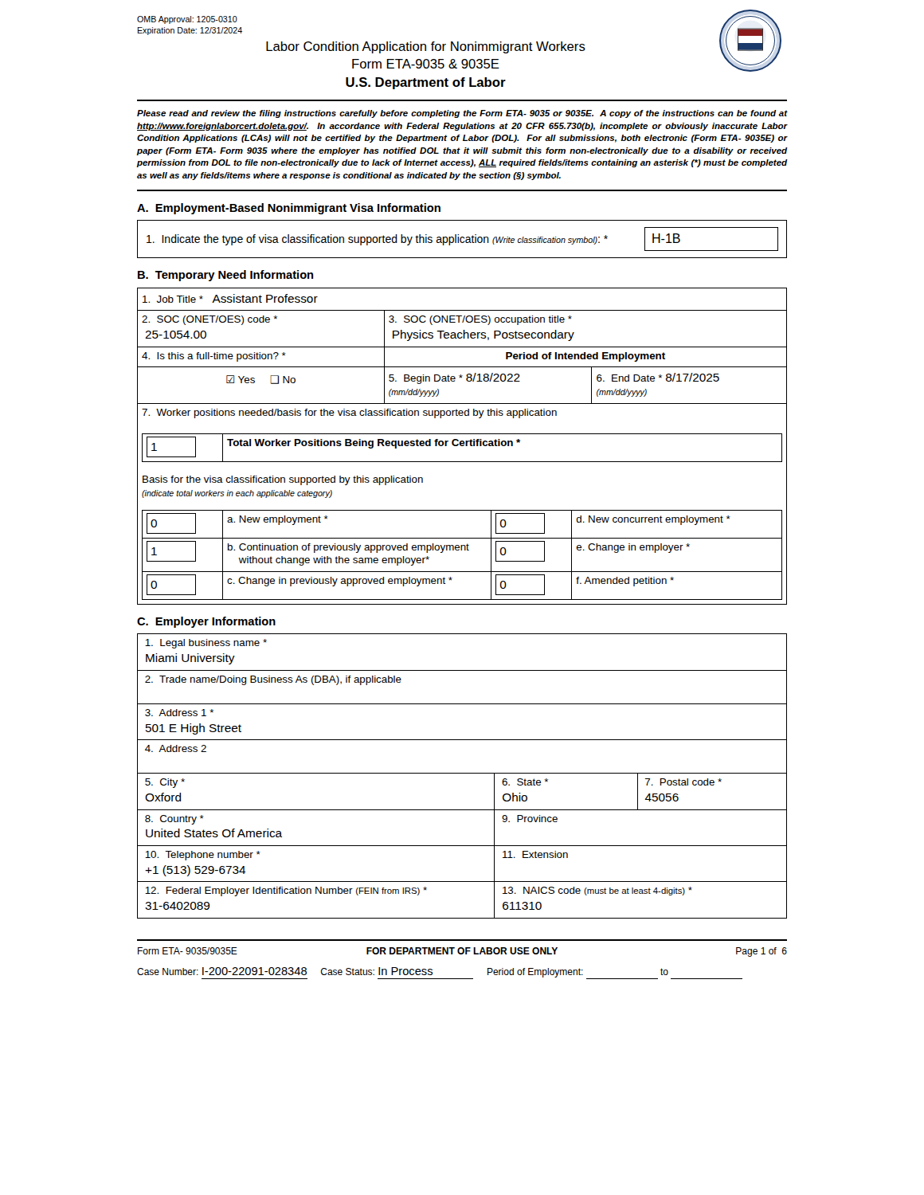OMB Approval: 1205-0310
Expiration Date: 12/31/2024
Labor Condition Application for Nonimmigrant Workers
Form ETA-9035 & 9035E
U.S. Department of Labor
Please read and review the filing instructions carefully before completing the Form ETA- 9035 or 9035E. A copy of the instructions can be found at http://www.foreignlaborcert.doleta.gov/. In accordance with Federal Regulations at 20 CFR 655.730(b), incomplete or obviously inaccurate Labor Condition Applications (LCAs) will not be certified by the Department of Labor (DOL). For all submissions, both electronic (Form ETA- 9035E) or paper (Form ETA- Form 9035 where the employer has notified DOL that it will submit this form non-electronically due to a disability or received permission from DOL to file non-electronically due to lack of Internet access), ALL required fields/items containing an asterisk (*) must be completed as well as any fields/items where a response is conditional as indicated by the section (§) symbol.
A. Employment-Based Nonimmigrant Visa Information
1. Indicate the type of visa classification supported by this application (Write classification symbol): *
H-1B
B. Temporary Need Information
| 1. Job Title * Assistant Professor |
| 2. SOC (ONET/OES) code * 25-1054.00 | 3. SOC (ONET/OES) occupation title * Physics Teachers, Postsecondary |
| 4. Is this a full-time position? * | Period of Intended Employment |
| ☑ Yes ❑ No | 5. Begin Date * 8/18/2022 (mm/dd/yyyy) | 6. End Date * 8/17/2025 (mm/dd/yyyy) |
| 7. Worker positions needed/basis for the visa classification supported by this application / 1 / Total Worker Positions Being Requested for Certification * / Basis for the visa classification supported by this application (indicate total workers in each applicable category) / 0 / a. New employment * / 0 / d. New concurrent employment * / / 1 / b. Continuation of previously approved employment without change with the same employer* / 0 / e. Change in employer * / / 0 / c. Change in previously approved employment * / 0 / f. Amended petition * / |
C. Employer Information
| 1. Legal business name * Miami University |
| 2. Trade name/Doing Business As (DBA), if applicable |
| 3. Address 1 * 501 E High Street |
| 4. Address 2 |
| 5. City * Oxford | 6. State * Ohio | 7. Postal code * 45056 |
| 8. Country * United States Of America | 9. Province |
| 10. Telephone number * +1 (513) 529-6734 | 11. Extension |
| 12. Federal Employer Identification Number (FEIN from IRS) * 31-6402089 | 13. NAICS code (must be at least 4-digits) * 611310 |
| Form ETA- 9035/9035E | FOR DEPARTMENT OF LABOR USE ONLY | Page 1 of 6 |
| Case Number: I-200-22091-028348 Case Status: In Process Period of Employment: to |